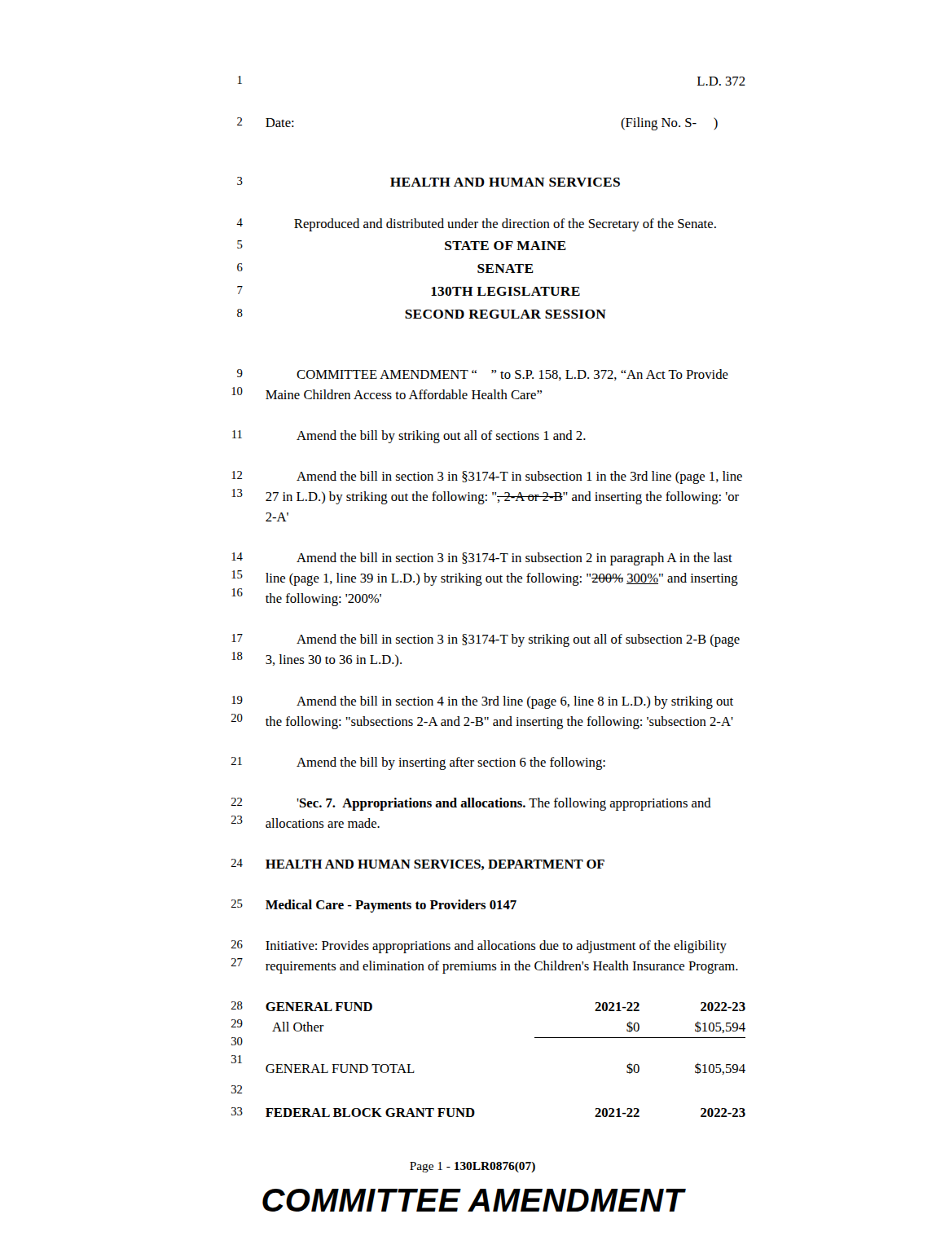| 1 | L.D. 372 |
| 2 | Date: (Filing No. S- ) |
| 3 | HEALTH AND HUMAN SERVICES |
| 4 | Reproduced and distributed under the direction of the Secretary of the Senate. |
| 5 | STATE OF MAINE |
| 6 | SENATE |
| 7 | 130TH LEGISLATURE |
| 8 | SECOND REGULAR SESSION |
| 9 10 | COMMITTEE AMENDMENT “ ” to S.P. 158, L.D. 372, “An Act To Provide Maine Children Access to Affordable Health Care” |
| 11 | Amend the bill by striking out all of sections 1 and 2. |
| 12 13 | Amend the bill in section 3 in §3174-T in subsection 1 in the 3rd line (page 1, line 27 in L.D.) by striking out the following: " , 2-A or 2-B " and inserting the following: 'or 2-A' |
| 14 15 16 | Amend the bill in section 3 in §3174-T in subsection 2 in paragraph A in the last line (page 1, line 39 in L.D.) by striking out the following: " 200% 300% " and inserting the following: '200%' |
| 17 18 | Amend the bill in section 3 in §3174-T by striking out all of subsection 2-B (page 3, lines 30 to 36 in L.D.). |
| 19 20 | Amend the bill in section 4 in the 3rd line (page 6, line 8 in L.D.) by striking out the following: "subsections 2-A and 2-B" and inserting the following: 'subsection 2-A' |
| 21 | Amend the bill by inserting after section 6 the following: |
| 22 23 | ' Sec. 7. Appropriations and allocations. The following appropriations and allocations are made. |
| 24 | HEALTH AND HUMAN SERVICES, DEPARTMENT OF |
| 25 | Medical Care - Payments to Providers 0147 |
| 26 27 | Initiative: Provides appropriations and allocations due to adjustment of the eligibility requirements and elimination of premiums in the Children's Health Insurance Program. |
| 28 29 30 31 | / GENERAL FUND / 2021-22 / 2022-23 / / All Other / $0 / $105,594 / / GENERAL FUND TOTAL / $0 / $105,594 / |
| 32 | |
| 33 | / FEDERAL BLOCK GRANT FUND / 2021-22 / 2022-23 / |
Page 1 - 130LR0876(07)
COMMITTEE AMENDMENT